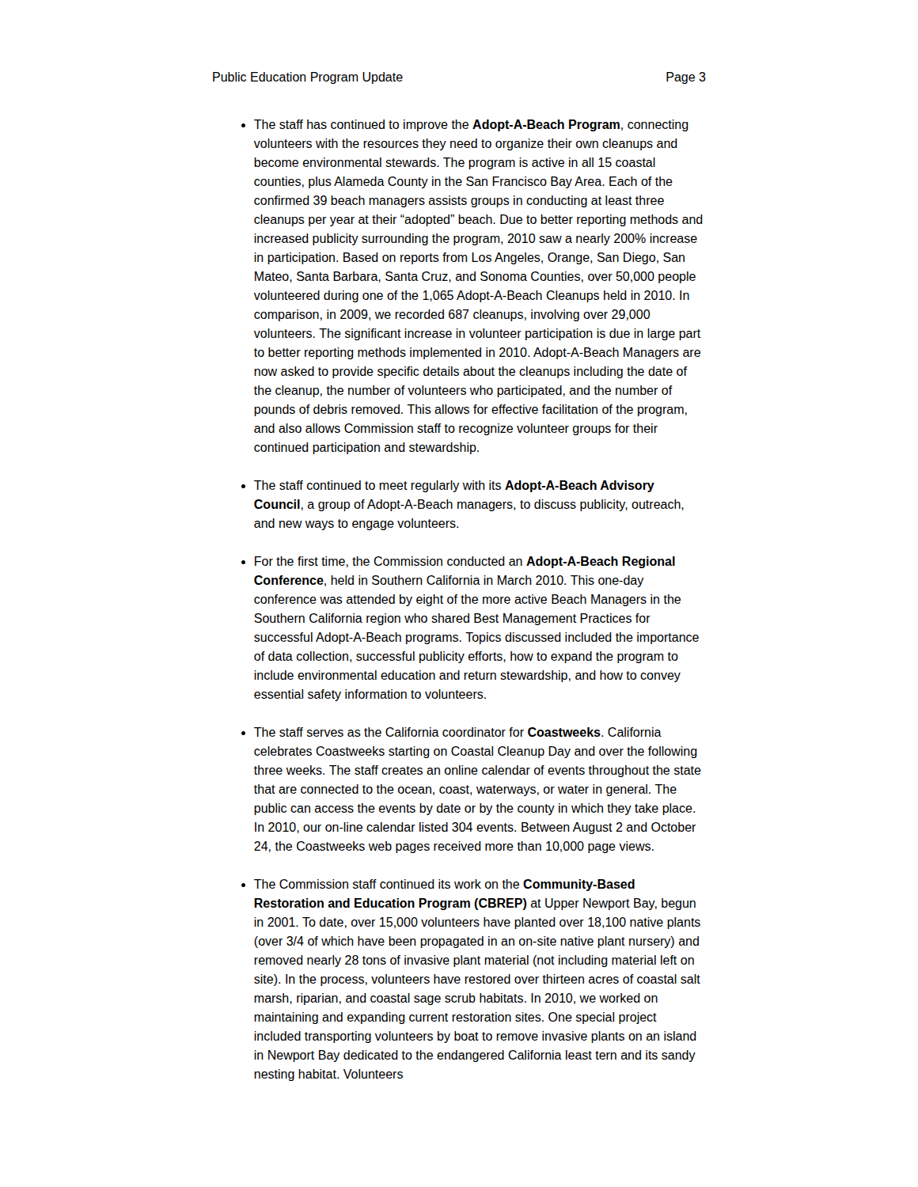Public Education Program Update
Page 3
The staff has continued to improve the Adopt-A-Beach Program, connecting volunteers with the resources they need to organize their own cleanups and become environmental stewards. The program is active in all 15 coastal counties, plus Alameda County in the San Francisco Bay Area. Each of the confirmed 39 beach managers assists groups in conducting at least three cleanups per year at their “adopted” beach. Due to better reporting methods and increased publicity surrounding the program, 2010 saw a nearly 200% increase in participation. Based on reports from Los Angeles, Orange, San Diego, San Mateo, Santa Barbara, Santa Cruz, and Sonoma Counties, over 50,000 people volunteered during one of the 1,065 Adopt-A-Beach Cleanups held in 2010. In comparison, in 2009, we recorded 687 cleanups, involving over 29,000 volunteers. The significant increase in volunteer participation is due in large part to better reporting methods implemented in 2010. Adopt-A-Beach Managers are now asked to provide specific details about the cleanups including the date of the cleanup, the number of volunteers who participated, and the number of pounds of debris removed. This allows for effective facilitation of the program, and also allows Commission staff to recognize volunteer groups for their continued participation and stewardship.
The staff continued to meet regularly with its Adopt-A-Beach Advisory Council, a group of Adopt-A-Beach managers, to discuss publicity, outreach, and new ways to engage volunteers.
For the first time, the Commission conducted an Adopt-A-Beach Regional Conference, held in Southern California in March 2010. This one-day conference was attended by eight of the more active Beach Managers in the Southern California region who shared Best Management Practices for successful Adopt-A-Beach programs. Topics discussed included the importance of data collection, successful publicity efforts, how to expand the program to include environmental education and return stewardship, and how to convey essential safety information to volunteers.
The staff serves as the California coordinator for Coastweeks. California celebrates Coastweeks starting on Coastal Cleanup Day and over the following three weeks. The staff creates an online calendar of events throughout the state that are connected to the ocean, coast, waterways, or water in general. The public can access the events by date or by the county in which they take place. In 2010, our on-line calendar listed 304 events. Between August 2 and October 24, the Coastweeks web pages received more than 10,000 page views.
The Commission staff continued its work on the Community-Based Restoration and Education Program (CBREP) at Upper Newport Bay, begun in 2001. To date, over 15,000 volunteers have planted over 18,100 native plants (over 3/4 of which have been propagated in an on-site native plant nursery) and removed nearly 28 tons of invasive plant material (not including material left on site). In the process, volunteers have restored over thirteen acres of coastal salt marsh, riparian, and coastal sage scrub habitats. In 2010, we worked on maintaining and expanding current restoration sites. One special project included transporting volunteers by boat to remove invasive plants on an island in Newport Bay dedicated to the endangered California least tern and its sandy nesting habitat. Volunteers